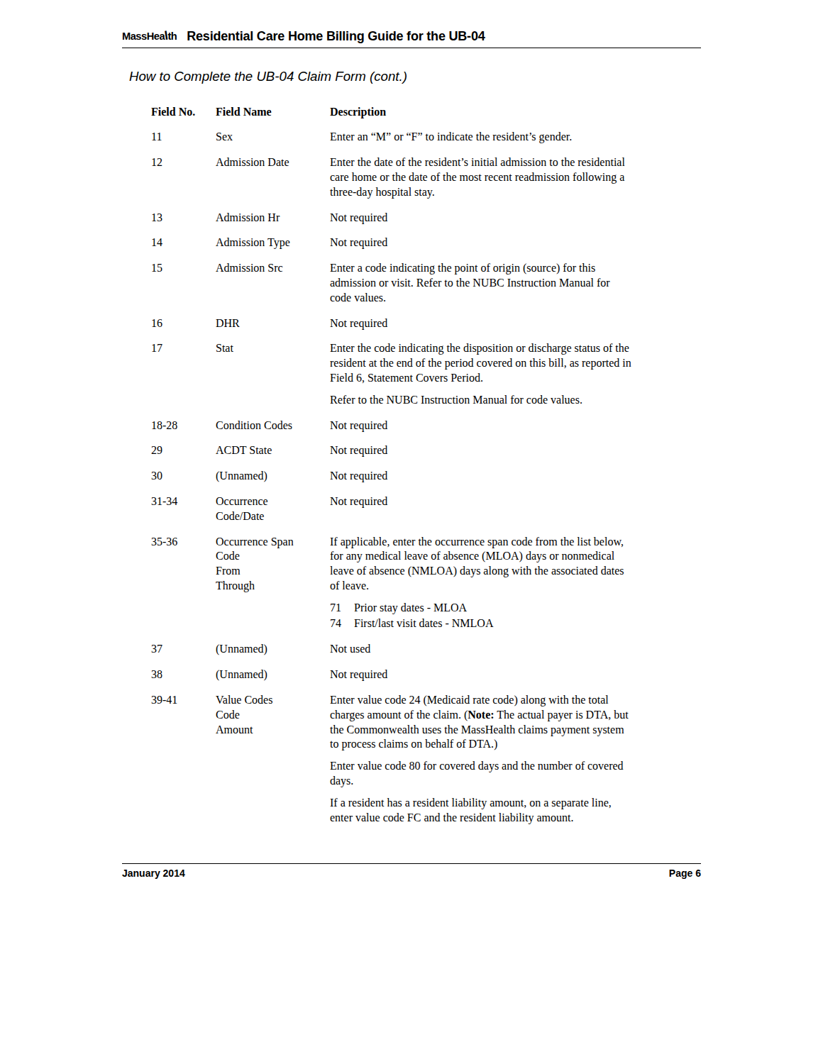MassHealth
Residential Care Home Billing Guide for the UB-04
How to Complete the UB-04 Claim Form (cont.)
| Field No. | Field Name | Description |
| --- | --- | --- |
| 11 | Sex | Enter an “M” or “F” to indicate the resident’s gender. |
| 12 | Admission Date | Enter the date of the resident’s initial admission to the residential care home or the date of the most recent readmission following a three-day hospital stay. |
| 13 | Admission Hr | Not required |
| 14 | Admission Type | Not required |
| 15 | Admission Src | Enter a code indicating the point of origin (source) for this admission or visit. Refer to the NUBC Instruction Manual for code values. |
| 16 | DHR | Not required |
| 17 | Stat | Enter the code indicating the disposition or discharge status of the resident at the end of the period covered on this bill, as reported in Field 6, Statement Covers Period. Refer to the NUBC Instruction Manual for code values. |
| 18-28 | Condition Codes | Not required |
| 29 | ACDT State | Not required |
| 30 | (Unnamed) | Not required |
| 31-34 | Occurrence Code/Date | Not required |
| 35-36 | Occurrence Span Code From Through | If applicable, enter the occurrence span code from the list below, for any medical leave of absence (MLOA) days or nonmedical leave of absence (NMLOA) days along with the associated dates of leave. 71 Prior stay dates - MLOA 74 First/last visit dates - NMLOA |
| 37 | (Unnamed) | Not used |
| 38 | (Unnamed) | Not required |
| 39-41 | Value Codes Code Amount | Enter value code 24 (Medicaid rate code) along with the total charges amount of the claim. ( Note: The actual payer is DTA, but the Commonwealth uses the MassHealth claims payment system to process claims on behalf of DTA.) Enter value code 80 for covered days and the number of covered days. If a resident has a resident liability amount, on a separate line, enter value code FC and the resident liability amount. |
January 2014 Page 6